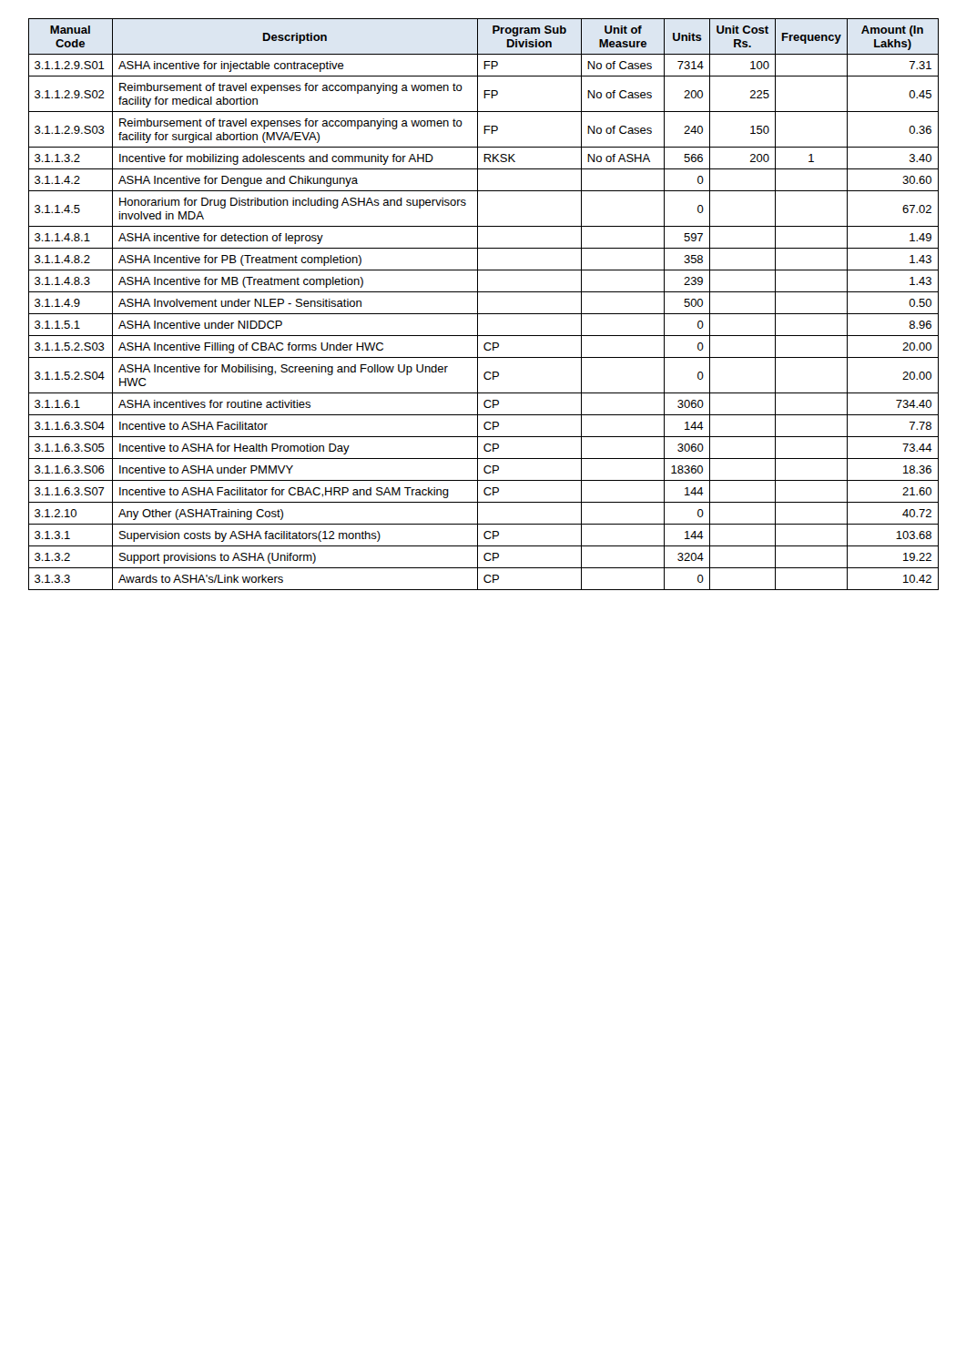| Manual Code | Description | Program Sub Division | Unit of Measure | Units | Unit Cost Rs. | Frequency | Amount (In Lakhs) |
| --- | --- | --- | --- | --- | --- | --- | --- |
| 3.1.1.2.9.S01 | ASHA incentive for injectable contraceptive | FP | No of Cases | 7314 | 100 | | 7.31 |
| 3.1.1.2.9.S02 | Reimbursement of travel expenses for accompanying a women to facility for medical abortion | FP | No of Cases | 200 | 225 | | 0.45 |
| 3.1.1.2.9.S03 | Reimbursement of travel expenses for accompanying a women to facility for surgical abortion (MVA/EVA) | FP | No of Cases | 240 | 150 | | 0.36 |
| 3.1.1.3.2 | Incentive for mobilizing adolescents and community for AHD | RKSK | No of ASHA | 566 | 200 | 1 | 3.40 |
| 3.1.1.4.2 | ASHA Incentive for Dengue and Chikungunya | | | 0 | | | 30.60 |
| 3.1.1.4.5 | Honorarium for Drug Distribution including ASHAs and supervisors involved in MDA | | | 0 | | | 67.02 |
| 3.1.1.4.8.1 | ASHA incentive for detection of leprosy | | | 597 | | | 1.49 |
| 3.1.1.4.8.2 | ASHA Incentive for PB (Treatment completion) | | | 358 | | | 1.43 |
| 3.1.1.4.8.3 | ASHA Incentive for MB (Treatment completion) | | | 239 | | | 1.43 |
| 3.1.1.4.9 | ASHA Involvement under NLEP - Sensitisation | | | 500 | | | 0.50 |
| 3.1.1.5.1 | ASHA Incentive under NIDDCP | | | 0 | | | 8.96 |
| 3.1.1.5.2.S03 | ASHA Incentive Filling of CBAC forms Under HWC | CP | | 0 | | | 20.00 |
| 3.1.1.5.2.S04 | ASHA Incentive for Mobilising, Screening and Follow Up Under HWC | CP | | 0 | | | 20.00 |
| 3.1.1.6.1 | ASHA incentives for routine activities | CP | | 3060 | | | 734.40 |
| 3.1.1.6.3.S04 | Incentive to ASHA Facilitator | CP | | 144 | | | 7.78 |
| 3.1.1.6.3.S05 | Incentive to ASHA for Health Promotion Day | CP | | 3060 | | | 73.44 |
| 3.1.1.6.3.S06 | Incentive to ASHA under PMMVY | CP | | 18360 | | | 18.36 |
| 3.1.1.6.3.S07 | Incentive to ASHA Facilitator for CBAC,HRP and SAM Tracking | CP | | 144 | | | 21.60 |
| 3.1.2.10 | Any Other (ASHATraining Cost) | | | 0 | | | 40.72 |
| 3.1.3.1 | Supervision costs by ASHA facilitators(12 months) | CP | | 144 | | | 103.68 |
| 3.1.3.2 | Support provisions to ASHA (Uniform) | CP | | 3204 | | | 19.22 |
| 3.1.3.3 | Awards to ASHA's/Link workers | CP | | 0 | | | 10.42 |